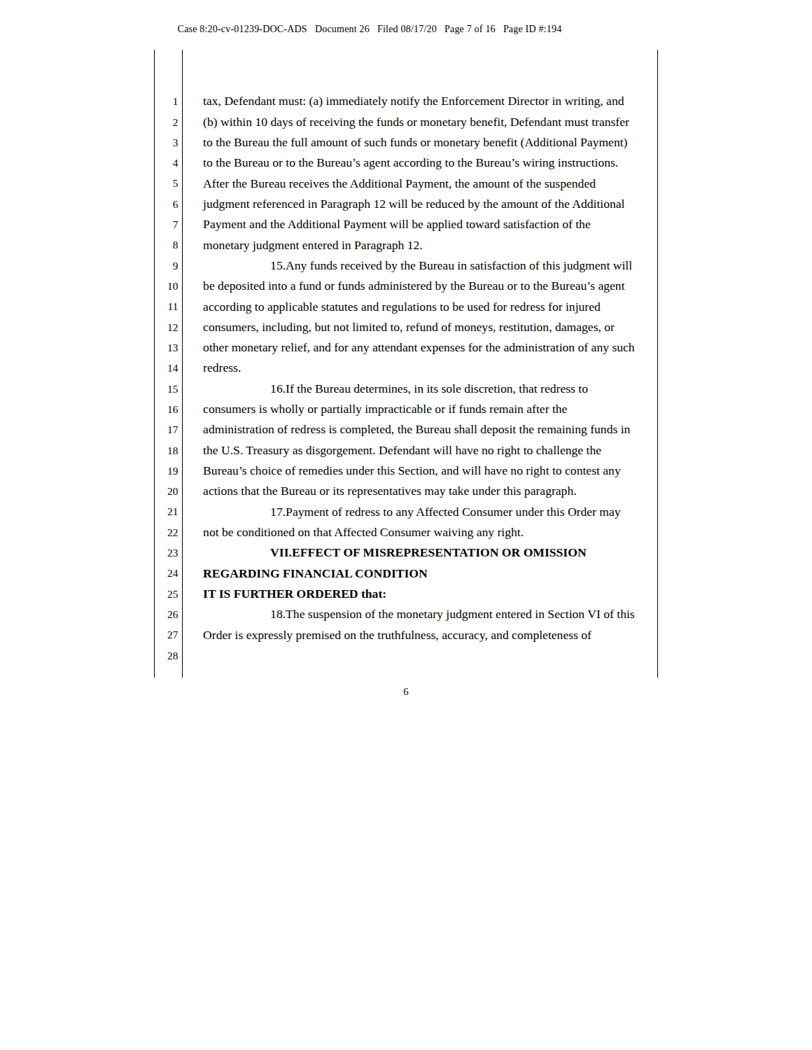Case 8:20-cv-01239-DOC-ADS Document 26 Filed 08/17/20 Page 7 of 16 Page ID #:194
1
2
3
4
5
6
7
8
9
10
11
12
13
14
15
16
17
18
19
20
21
22
23
24
25
26
27
28
tax, Defendant must: (a) immediately notify the Enforcement Director in writing, and (b) within 10 days of receiving the funds or monetary benefit, Defendant must transfer to the Bureau the full amount of such funds or monetary benefit (Additional Payment) to the Bureau or to the Bureau’s agent according to the Bureau’s wiring instructions. After the Bureau receives the Additional Payment, the amount of the suspended judgment referenced in Paragraph 12 will be reduced by the amount of the Additional Payment and the Additional Payment will be applied toward satisfaction of the monetary judgment entered in Paragraph 12.
15. Any funds received by the Bureau in satisfaction of this judgment will be deposited into a fund or funds administered by the Bureau or to the Bureau’s agent according to applicable statutes and regulations to be used for redress for injured consumers, including, but not limited to, refund of moneys, restitution, damages, or other monetary relief, and for any attendant expenses for the administration of any such redress.
16. If the Bureau determines, in its sole discretion, that redress to consumers is wholly or partially impracticable or if funds remain after the administration of redress is completed, the Bureau shall deposit the remaining funds in the U.S. Treasury as disgorgement. Defendant will have no right to challenge the Bureau’s choice of remedies under this Section, and will have no right to contest any actions that the Bureau or its representatives may take under this paragraph.
17. Payment of redress to any Affected Consumer under this Order may not be conditioned on that Affected Consumer waiving any right.
VII. EFFECT OF MISREPRESENTATION OR OMISSION REGARDING FINANCIAL CONDITION
IT IS FURTHER ORDERED that:
18. The suspension of the monetary judgment entered in Section VI of this Order is expressly premised on the truthfulness, accuracy, and completeness of
6